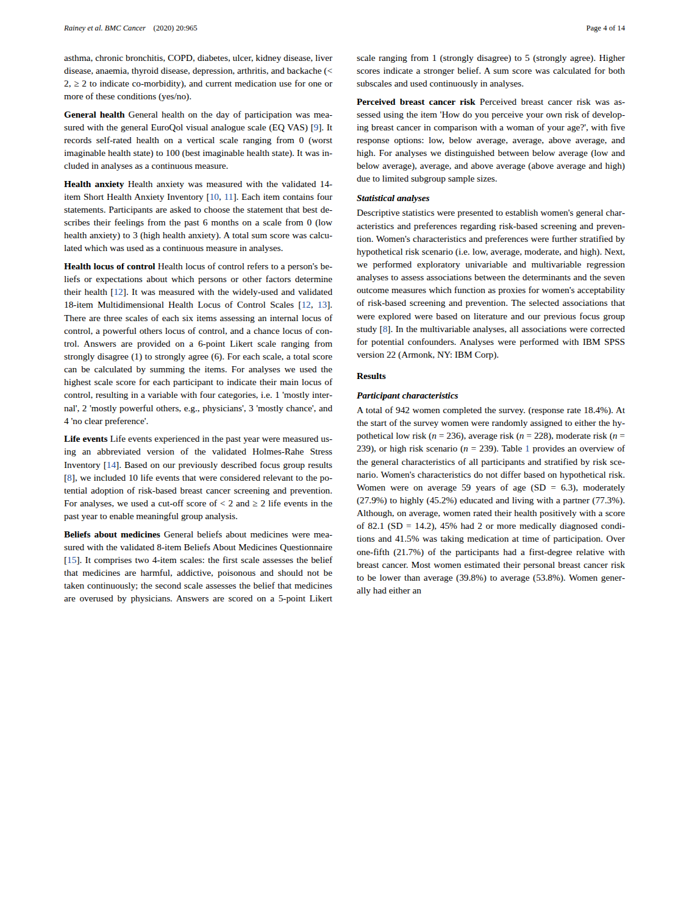Rainey et al. BMC Cancer (2020) 20:965
Page 4 of 14
asthma, chronic bronchitis, COPD, diabetes, ulcer, kidney disease, liver disease, anaemia, thyroid disease, depression, arthritis, and backache (< 2, ≥ 2 to indicate co-morbidity), and current medication use for one or more of these conditions (yes/no).
General health General health on the day of participation was measured with the general EuroQol visual analogue scale (EQ VAS) [9]. It records self-rated health on a vertical scale ranging from 0 (worst imaginable health state) to 100 (best imaginable health state). It was included in analyses as a continuous measure.
Health anxiety Health anxiety was measured with the validated 14-item Short Health Anxiety Inventory [10, 11]. Each item contains four statements. Participants are asked to choose the statement that best describes their feelings from the past 6 months on a scale from 0 (low health anxiety) to 3 (high health anxiety). A total sum score was calculated which was used as a continuous measure in analyses.
Health locus of control Health locus of control refers to a person's beliefs or expectations about which persons or other factors determine their health [12]. It was measured with the widely-used and validated 18-item Multidimensional Health Locus of Control Scales [12, 13]. There are three scales of each six items assessing an internal locus of control, a powerful others locus of control, and a chance locus of control. Answers are provided on a 6-point Likert scale ranging from strongly disagree (1) to strongly agree (6). For each scale, a total score can be calculated by summing the items. For analyses we used the highest scale score for each participant to indicate their main locus of control, resulting in a variable with four categories, i.e. 1 'mostly internal', 2 'mostly powerful others, e.g., physicians', 3 'mostly chance', and 4 'no clear preference'.
Life events Life events experienced in the past year were measured using an abbreviated version of the validated Holmes-Rahe Stress Inventory [14]. Based on our previously described focus group results [8], we included 10 life events that were considered relevant to the potential adoption of risk-based breast cancer screening and prevention. For analyses, we used a cut-off score of < 2 and ≥ 2 life events in the past year to enable meaningful group analysis.
Beliefs about medicines General beliefs about medicines were measured with the validated 8-item Beliefs About Medicines Questionnaire [15]. It comprises two 4-item scales: the first scale assesses the belief that medicines are harmful, addictive, poisonous and should not be taken continuously; the second scale assesses the belief that medicines are overused by physicians. Answers are scored on a 5-point Likert scale ranging from 1 (strongly disagree) to 5 (strongly agree). Higher scores indicate a stronger belief. A sum score was calculated for both subscales and used continuously in analyses.
Perceived breast cancer risk Perceived breast cancer risk was assessed using the item 'How do you perceive your own risk of developing breast cancer in comparison with a woman of your age?', with five response options: low, below average, average, above average, and high. For analyses we distinguished between below average (low and below average), average, and above average (above average and high) due to limited subgroup sample sizes.
Statistical analyses
Descriptive statistics were presented to establish women's general characteristics and preferences regarding risk-based screening and prevention. Women's characteristics and preferences were further stratified by hypothetical risk scenario (i.e. low, average, moderate, and high). Next, we performed exploratory univariable and multivariable regression analyses to assess associations between the determinants and the seven outcome measures which function as proxies for women's acceptability of risk-based screening and prevention. The selected associations that were explored were based on literature and our previous focus group study [8]. In the multivariable analyses, all associations were corrected for potential confounders. Analyses were performed with IBM SPSS version 22 (Armonk, NY: IBM Corp).
Results
Participant characteristics
A total of 942 women completed the survey. (response rate 18.4%). At the start of the survey women were randomly assigned to either the hypothetical low risk (n = 236), average risk (n = 228), moderate risk (n = 239), or high risk scenario (n = 239). Table 1 provides an overview of the general characteristics of all participants and stratified by risk scenario. Women's characteristics do not differ based on hypothetical risk. Women were on average 59 years of age (SD = 6.3), moderately (27.9%) to highly (45.2%) educated and living with a partner (77.3%). Although, on average, women rated their health positively with a score of 82.1 (SD = 14.2), 45% had 2 or more medically diagnosed conditions and 41.5% was taking medication at time of participation. Over one-fifth (21.7%) of the participants had a first-degree relative with breast cancer. Most women estimated their personal breast cancer risk to be lower than average (39.8%) to average (53.8%). Women generally had either an